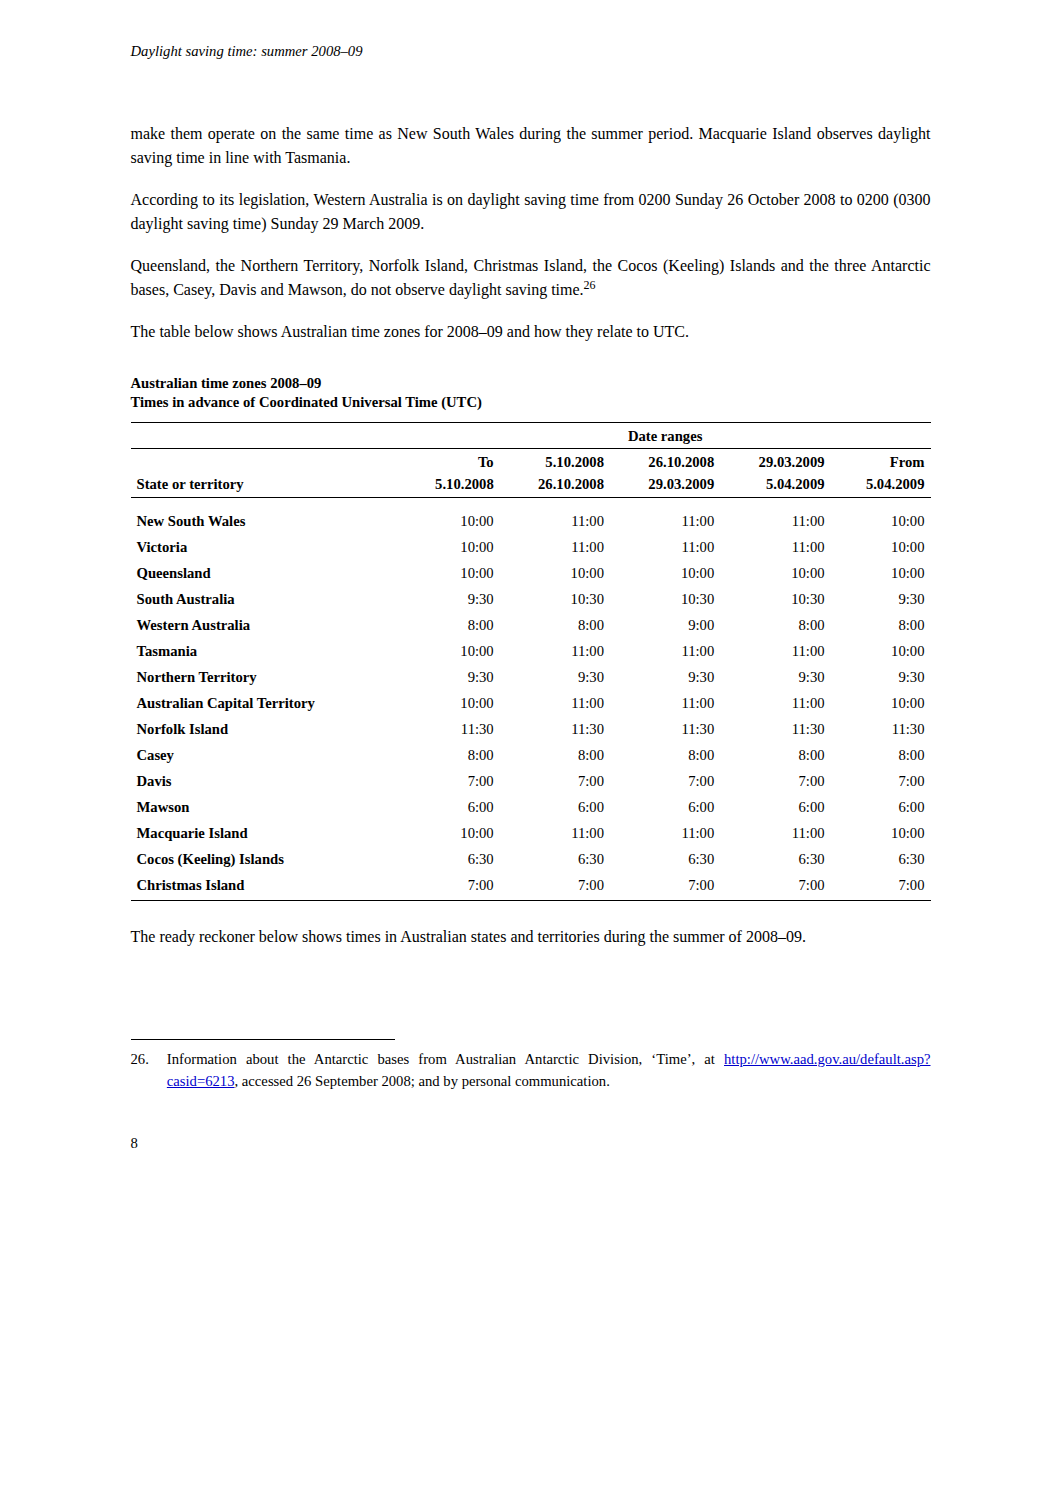Daylight saving time: summer 2008–09
make them operate on the same time as New South Wales during the summer period. Macquarie Island observes daylight saving time in line with Tasmania.
According to its legislation, Western Australia is on daylight saving time from 0200 Sunday 26 October 2008 to 0200 (0300 daylight saving time) Sunday 29 March 2009.
Queensland, the Northern Territory, Norfolk Island, Christmas Island, the Cocos (Keeling) Islands and the three Antarctic bases, Casey, Davis and Mawson, do not observe daylight saving time.26
The table below shows Australian time zones for 2008–09 and how they relate to UTC.
Australian time zones 2008–09
Times in advance of Coordinated Universal Time (UTC)
| | Date ranges |
| --- | --- |
| State or territory | To 5.10.2008 | 5.10.2008 26.10.2008 | 26.10.2008 29.03.2009 | 29.03.2009 5.04.2009 | From 5.04.2009 |
| New South Wales | 10:00 | 11:00 | 11:00 | 11:00 | 10:00 |
| Victoria | 10:00 | 11:00 | 11:00 | 11:00 | 10:00 |
| Queensland | 10:00 | 10:00 | 10:00 | 10:00 | 10:00 |
| South Australia | 9:30 | 10:30 | 10:30 | 10:30 | 9:30 |
| Western Australia | 8:00 | 8:00 | 9:00 | 8:00 | 8:00 |
| Tasmania | 10:00 | 11:00 | 11:00 | 11:00 | 10:00 |
| Northern Territory | 9:30 | 9:30 | 9:30 | 9:30 | 9:30 |
| Australian Capital Territory | 10:00 | 11:00 | 11:00 | 11:00 | 10:00 |
| Norfolk Island | 11:30 | 11:30 | 11:30 | 11:30 | 11:30 |
| Casey | 8:00 | 8:00 | 8:00 | 8:00 | 8:00 |
| Davis | 7:00 | 7:00 | 7:00 | 7:00 | 7:00 |
| Mawson | 6:00 | 6:00 | 6:00 | 6:00 | 6:00 |
| Macquarie Island | 10:00 | 11:00 | 11:00 | 11:00 | 10:00 |
| Cocos (Keeling) Islands | 6:30 | 6:30 | 6:30 | 6:30 | 6:30 |
| Christmas Island | 7:00 | 7:00 | 7:00 | 7:00 | 7:00 |
The ready reckoner below shows times in Australian states and territories during the summer of 2008–09.
26. Information about the Antarctic bases from Australian Antarctic Division, ‘Time’, at http://www.aad.gov.au/default.asp?casid=6213, accessed 26 September 2008; and by personal communication.
8